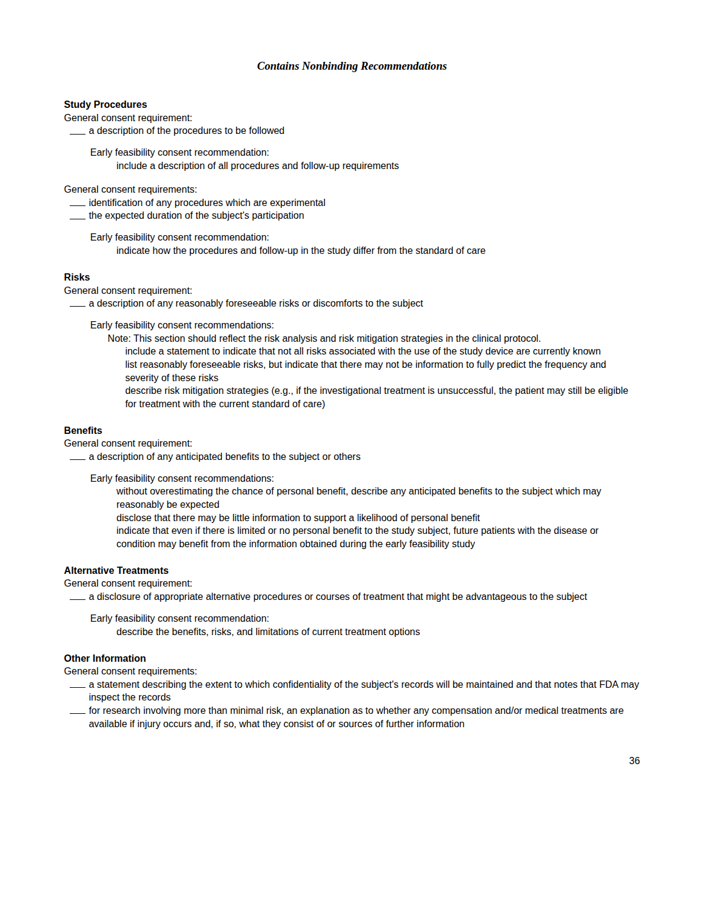Contains Nonbinding Recommendations
Study Procedures
General consent requirement:
a description of the procedures to be followed
Early feasibility consent recommendation:
include a description of all procedures and follow-up requirements
General consent requirements:
identification of any procedures which are experimental
the expected duration of the subject's participation
Early feasibility consent recommendation:
indicate how the procedures and follow-up in the study differ from the standard of care
Risks
General consent requirement:
a description of any reasonably foreseeable risks or discomforts to the subject
Early feasibility consent recommendations:
Note: This section should reflect the risk analysis and risk mitigation strategies in the clinical protocol.
include a statement to indicate that not all risks associated with the use of the study device are currently known
list reasonably foreseeable risks, but indicate that there may not be information to fully predict the frequency and severity of these risks
describe risk mitigation strategies (e.g., if the investigational treatment is unsuccessful, the patient may still be eligible for treatment with the current standard of care)
Benefits
General consent requirement:
a description of any anticipated benefits to the subject or others
Early feasibility consent recommendations:
without overestimating the chance of personal benefit, describe any anticipated benefits to the subject which may reasonably be expected
disclose that there may be little information to support a likelihood of personal benefit
indicate that even if there is limited or no personal benefit to the study subject, future patients with the disease or condition may benefit from the information obtained during the early feasibility study
Alternative Treatments
General consent requirement:
a disclosure of appropriate alternative procedures or courses of treatment that might be advantageous to the subject
Early feasibility consent recommendation:
describe the benefits, risks, and limitations of current treatment options
Other Information
General consent requirements:
a statement describing the extent to which confidentiality of the subject's records will be maintained and that notes that FDA may inspect the records
for research involving more than minimal risk, an explanation as to whether any compensation and/or medical treatments are available if injury occurs and, if so, what they consist of or sources of further information
36